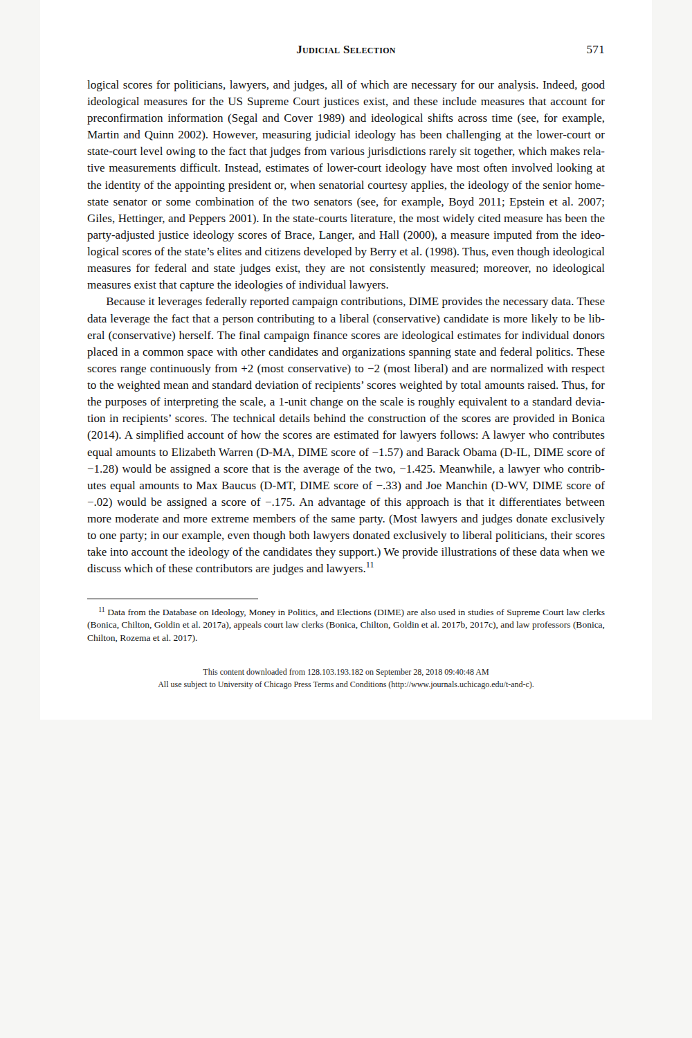Judicial Selection 571
logical scores for politicians, lawyers, and judges, all of which are necessary for our analysis. Indeed, good ideological measures for the US Supreme Court justices exist, and these include measures that account for preconfirmation information (Segal and Cover 1989) and ideological shifts across time (see, for example, Martin and Quinn 2002). However, measuring judicial ideology has been challenging at the lower-court or state-court level owing to the fact that judges from various jurisdictions rarely sit together, which makes relative measurements difficult. Instead, estimates of lower-court ideology have most often involved looking at the identity of the appointing president or, when senatorial courtesy applies, the ideology of the senior home-state senator or some combination of the two senators (see, for example, Boyd 2011; Epstein et al. 2007; Giles, Hettinger, and Peppers 2001). In the state-courts literature, the most widely cited measure has been the party-adjusted justice ideology scores of Brace, Langer, and Hall (2000), a measure imputed from the ideological scores of the state’s elites and citizens developed by Berry et al. (1998). Thus, even though ideological measures for federal and state judges exist, they are not consistently measured; moreover, no ideological measures exist that capture the ideologies of individual lawyers.
Because it leverages federally reported campaign contributions, DIME provides the necessary data. These data leverage the fact that a person contributing to a liberal (conservative) candidate is more likely to be liberal (conservative) herself. The final campaign finance scores are ideological estimates for individual donors placed in a common space with other candidates and organizations spanning state and federal politics. These scores range continuously from +2 (most conservative) to −2 (most liberal) and are normalized with respect to the weighted mean and standard deviation of recipients’ scores weighted by total amounts raised. Thus, for the purposes of interpreting the scale, a 1-unit change on the scale is roughly equivalent to a standard deviation in recipients’ scores. The technical details behind the construction of the scores are provided in Bonica (2014). A simplified account of how the scores are estimated for lawyers follows: A lawyer who contributes equal amounts to Elizabeth Warren (D-MA, DIME score of −1.57) and Barack Obama (D-IL, DIME score of −1.28) would be assigned a score that is the average of the two, −1.425. Meanwhile, a lawyer who contributes equal amounts to Max Baucus (D-MT, DIME score of −.33) and Joe Manchin (D-WV, DIME score of −.02) would be assigned a score of −.175. An advantage of this approach is that it differentiates between more moderate and more extreme members of the same party. (Most lawyers and judges donate exclusively to one party; in our example, even though both lawyers donated exclusively to liberal politicians, their scores take into account the ideology of the candidates they support.) We provide illustrations of these data when we discuss which of these contributors are judges and lawyers.11
11 Data from the Database on Ideology, Money in Politics, and Elections (DIME) are also used in studies of Supreme Court law clerks (Bonica, Chilton, Goldin et al. 2017a), appeals court law clerks (Bonica, Chilton, Goldin et al. 2017b, 2017c), and law professors (Bonica, Chilton, Rozema et al. 2017).
This content downloaded from 128.103.193.182 on September 28, 2018 09:40:48 AM
All use subject to University of Chicago Press Terms and Conditions (http://www.journals.uchicago.edu/t-and-c).